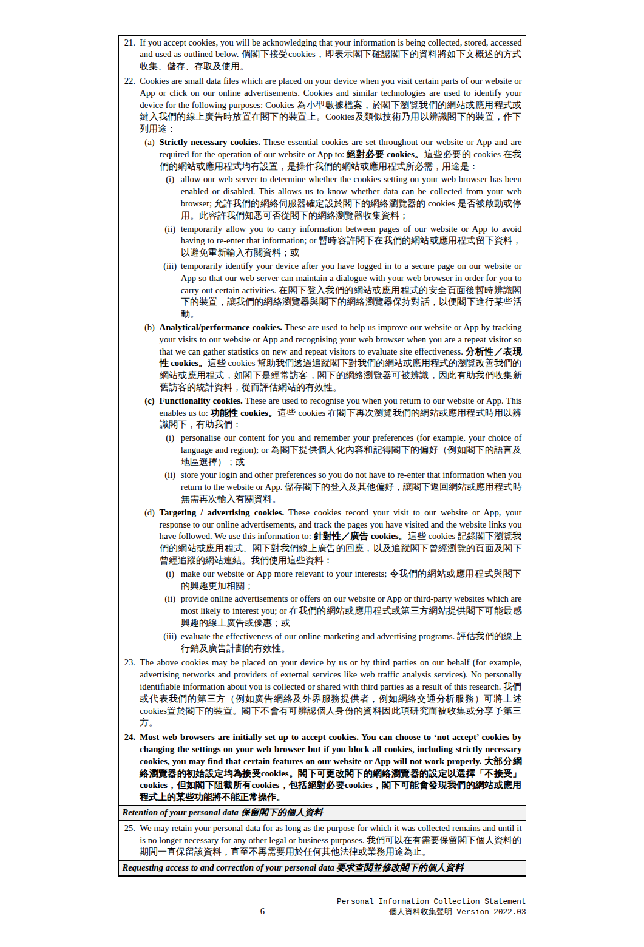21.
If you accept cookies, you will be acknowledging that your information is being collected, stored, accessed and used as outlined below. 倘閣下接受cookies，即表示閣下確認閣下的資料將如下文概述的方式收集、儲存、存取及使用。
22.
Cookies are small data files which are placed on your device when you visit certain parts of our website or App or click on our online advertisements. Cookies and similar technologies are used to identify your device for the following purposes: Cookies 為小型數據檔案，於閣下瀏覽我們的網站或應用程式或鍵入我們的線上廣告時放置在閣下的裝置上。Cookies及類似技術乃用以辨識閣下的裝置，作下列用途：
(a)
Strictly necessary cookies. These essential cookies are set throughout our website or App and are required for the operation of our website or App to: 絕對必要 cookies。這些必要的 cookies 在我們的網站或應用程式均有設置，是操作我們的網站或應用程式所必需，用途是：
(i)
allow our web server to determine whether the cookies setting on your web browser has been enabled or disabled. This allows us to know whether data can be collected from your web browser; 允許我們的網絡伺服器確定設於閣下的網絡瀏覽器的 cookies 是否被啟動或停用。此容許我們知悉可否從閣下的網絡瀏覽器收集資料；
(ii)
temporarily allow you to carry information between pages of our website or App to avoid having to re-enter that information; or 暫時容許閣下在我們的網站或應用程式留下資料，以避免重新輸入有關資料；或
(iii)
temporarily identify your device after you have logged in to a secure page on our website or App so that our web server can maintain a dialogue with your web browser in order for you to carry out certain activities. 在閣下登入我們的網站或應用程式的安全頁面後暫時辨識閣下的裝置，讓我們的網絡瀏覽器與閣下的網絡瀏覽器保持對話，以便閣下進行某些活動。
(b)
Analytical/performance cookies. These are used to help us improve our website or App by tracking your visits to our website or App and recognising your web browser when you are a repeat visitor so that we can gather statistics on new and repeat visitors to evaluate site effectiveness. 分析性／表現性 cookies。這些 cookies 幫助我們透過追蹤閣下對我們的網站或應用程式的瀏覽改善我們的網站或應用程式，如閣下是經常訪客，閣下的網絡瀏覽器可被辨識，因此有助我們收集新舊訪客的統計資料，從而評估網站的有效性。
(c)
Functionality cookies. These are used to recognise you when you return to our website or App. This enables us to: 功能性 cookies。這些 cookies 在閣下再次瀏覽我們的網站或應用程式時用以辨識閣下，有助我們：
(i)
personalise our content for you and remember your preferences (for example, your choice of language and region); or 為閣下提供個人化內容和記得閣下的偏好（例如閣下的語言及地區選擇）；或
(ii)
store your login and other preferences so you do not have to re-enter that information when you return to the website or App. 儲存閣下的登入及其他偏好，讓閣下返回網站或應用程式時無需再次輸入有關資料。
(d)
Targeting / advertising cookies. These cookies record your visit to our website or App, your response to our online advertisements, and track the pages you have visited and the website links you have followed. We use this information to: 針對性／廣告 cookies。這些 cookies 記錄閣下瀏覽我們的網站或應用程式、閣下對我們線上廣告的回應，以及追蹤閣下曾經瀏覽的頁面及閣下曾經追蹤的網站連結。我們使用這些資料：
(i)
make our website or App more relevant to your interests; 令我們的網站或應用程式與閣下的興趣更加相關；
(ii)
provide online advertisements or offers on our website or App or third-party websites which are most likely to interest you; or 在我們的網站或應用程式或第三方網站提供閣下可能最感興趣的線上廣告或優惠；或
(iii)
evaluate the effectiveness of our online marketing and advertising programs. 評估我們的線上行銷及廣告計劃的有效性。
23.
The above cookies may be placed on your device by us or by third parties on our behalf (for example, advertising networks and providers of external services like web traffic analysis services). No personally identifiable information about you is collected or shared with third parties as a result of this research. 我們或代表我們的第三方（例如廣告網絡及外界服務提供者，例如網絡交通分析服務）可將上述cookies置於閣下的裝置。閣下不會有可辨認個人身份的資料因此項研究而被收集或分享予第三方。
24.
Most web browsers are initially set up to accept cookies. You can choose to ‘not accept’ cookies by changing the settings on your web browser but if you block all cookies, including strictly necessary cookies, you may find that certain features on our website or App will not work properly. 大部分網絡瀏覽器的初始設定均為接受cookies。閣下可更改閣下的網絡瀏覽器的設定以選擇「不接受」cookies，但如閣下阻截所有cookies，包括絕對必要cookies，閣下可能會發現我們的網站或應用程式上的某些功能將不能正常操作。
Retention of your personal data 保留閣下的個人資料
25.
We may retain your personal data for as long as the purpose for which it was collected remains and until it is no longer necessary for any other legal or business purposes. 我們可以在有需要保留閣下個人資料的期間一直保留該資料，直至不再需要用於任何其他法律或業務用途為止。
Requesting access to and correction of your personal data 要求查閱並修改閣下的個人資料
6
Personal Information Collection Statement
個人資料收集聲明 Version 2022.03